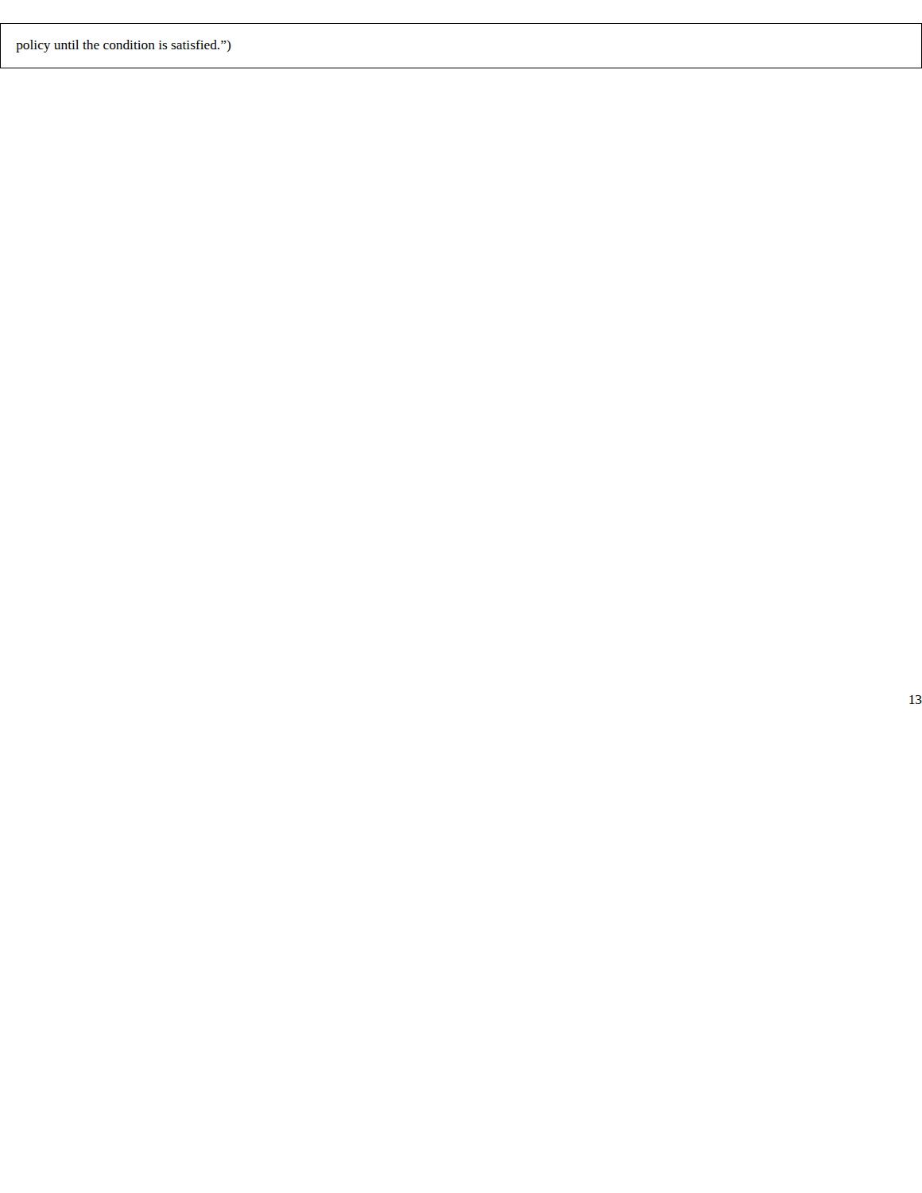policy until the condition is satisfied.”)
13